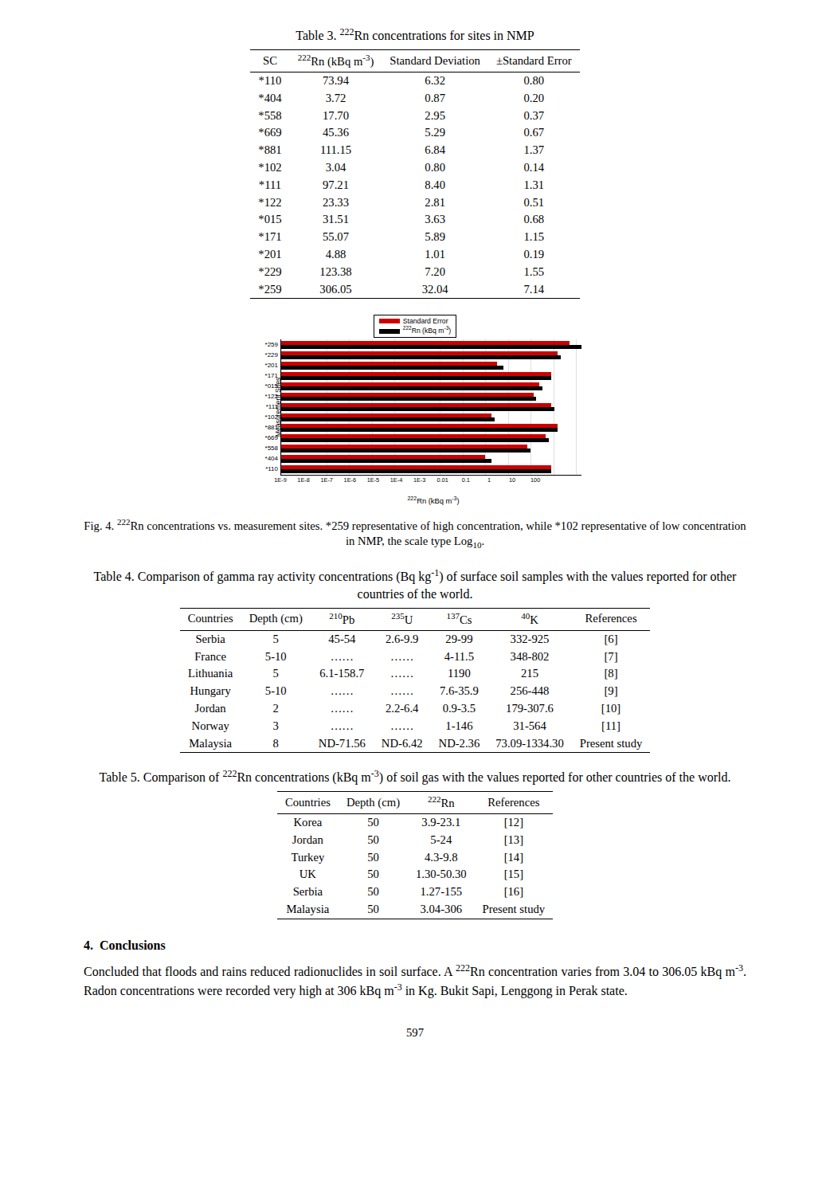Table 3. 222Rn concentrations for sites in NMP
| SC | 222 Rn (kBq m -3 ) | Standard Deviation | ±Standard Error |
| --- | --- | --- | --- |
| *110 | 73.94 | 6.32 | 0.80 |
| *404 | 3.72 | 0.87 | 0.20 |
| *558 | 17.70 | 2.95 | 0.37 |
| *669 | 45.36 | 5.29 | 0.67 |
| *881 | 111.15 | 6.84 | 1.37 |
| *102 | 3.04 | 0.80 | 0.14 |
| *111 | 97.21 | 8.40 | 1.31 |
| *122 | 23.33 | 2.81 | 0.51 |
| *015 | 31.51 | 3.63 | 0.68 |
| *171 | 55.07 | 5.89 | 1.15 |
| *201 | 4.88 | 1.01 | 0.19 |
| *229 | 123.38 | 7.20 | 1.55 |
| *259 | 306.05 | 32.04 | 7.14 |
Standard Error
222Rn (kBq m-3)
Measurement Sites
*259
*229
*201
*171
*015
*122
*111
*102
*881
*669
*558
*404
*110
1E-9 1E-8 1E-7 1E-6 1E-5 1E-4 1E-3 0.01 0.1 1 10 100
222Rn (kBq m-3)
Fig. 4. 222Rn concentrations vs. measurement sites. *259 representative of high concentration, while *102 representative of low concentration in NMP, the scale type Log10.
Table 4. Comparison of gamma ray activity concentrations (Bq kg-1) of surface soil samples with the values reported for other countries of the world.
| Countries | Depth (cm) | 210 Pb | 235 U | 137 Cs | 40 K | References |
| --- | --- | --- | --- | --- | --- | --- |
| Serbia | 5 | 45-54 | 2.6-9.9 | 29-99 | 332-925 | [6] |
| France | 5-10 | …… | …… | 4-11.5 | 348-802 | [7] |
| Lithuania | 5 | 6.1-158.7 | …… | 1190 | 215 | [8] |
| Hungary | 5-10 | …… | …… | 7.6-35.9 | 256-448 | [9] |
| Jordan | 2 | …… | 2.2-6.4 | 0.9-3.5 | 179-307.6 | [10] |
| Norway | 3 | …… | …… | 1-146 | 31-564 | [11] |
| Malaysia | 8 | ND-71.56 | ND-6.42 | ND-2.36 | 73.09-1334.30 | Present study |
Table 5. Comparison of 222Rn concentrations (kBq m-3) of soil gas with the values reported for other countries of the world.
| Countries | Depth (cm) | 222 Rn | References |
| --- | --- | --- | --- |
| Korea | 50 | 3.9-23.1 | [12] |
| Jordan | 50 | 5-24 | [13] |
| Turkey | 50 | 4.3-9.8 | [14] |
| UK | 50 | 1.30-50.30 | [15] |
| Serbia | 50 | 1.27-155 | [16] |
| Malaysia | 50 | 3.04-306 | Present study |
4. Conclusions
Concluded that floods and rains reduced radionuclides in soil surface. A 222Rn concentration varies from 3.04 to 306.05 kBq m-3. Radon concentrations were recorded very high at 306 kBq m-3 in Kg. Bukit Sapi, Lenggong in Perak state.
597